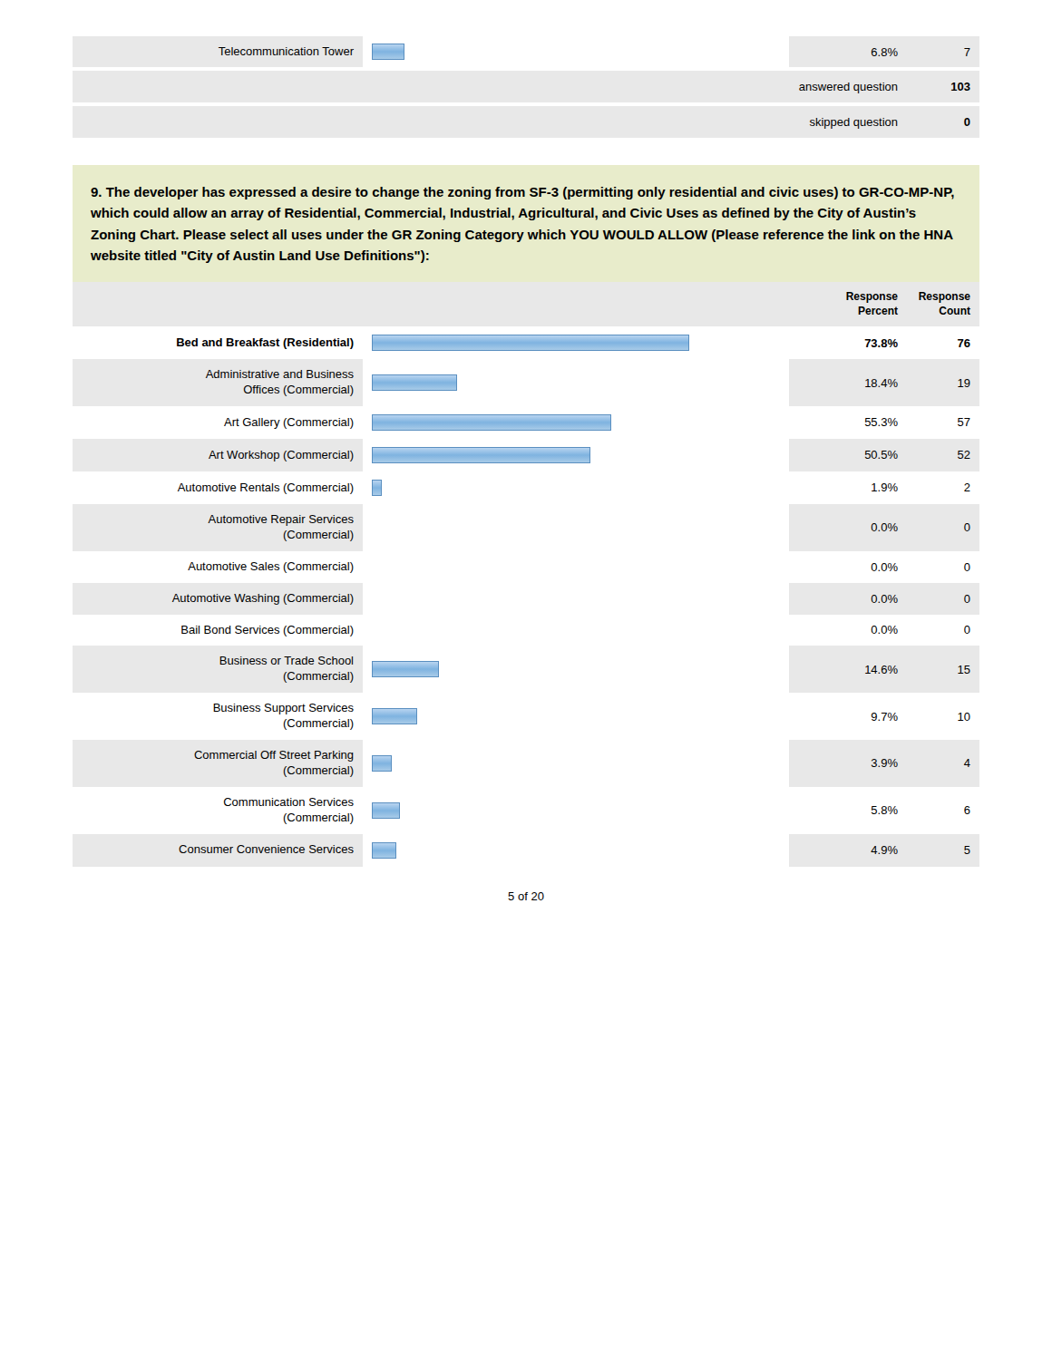| Telecommunication Tower | | 6.8% | 7 |
| answered question | 103 |
| skipped question | 0 |
9. The developer has expressed a desire to change the zoning from SF-3 (permitting only residential and civic uses) to GR-CO-MP-NP, which could allow an array of Residential, Commercial, Industrial, Agricultural, and Civic Uses as defined by the City of Austin’s Zoning Chart. Please select all uses under the GR Zoning Category which YOU WOULD ALLOW (Please reference the link on the HNA website titled "City of Austin Land Use Definitions"):
| | | Response Percent | Response Count |
| Bed and Breakfast (Residential) | | 73.8% | 76 |
| Administrative and Business Offices (Commercial) | | 18.4% | 19 |
| Art Gallery (Commercial) | | 55.3% | 57 |
| Art Workshop (Commercial) | | 50.5% | 52 |
| Automotive Rentals (Commercial) | | 1.9% | 2 |
| Automotive Repair Services (Commercial) | | 0.0% | 0 |
| Automotive Sales (Commercial) | | 0.0% | 0 |
| Automotive Washing (Commercial) | | 0.0% | 0 |
| Bail Bond Services (Commercial) | | 0.0% | 0 |
| Business or Trade School (Commercial) | | 14.6% | 15 |
| Business Support Services (Commercial) | | 9.7% | 10 |
| Commercial Off Street Parking (Commercial) | | 3.9% | 4 |
| Communication Services (Commercial) | | 5.8% | 6 |
| Consumer Convenience Services | | 4.9% | 5 |
5 of 20